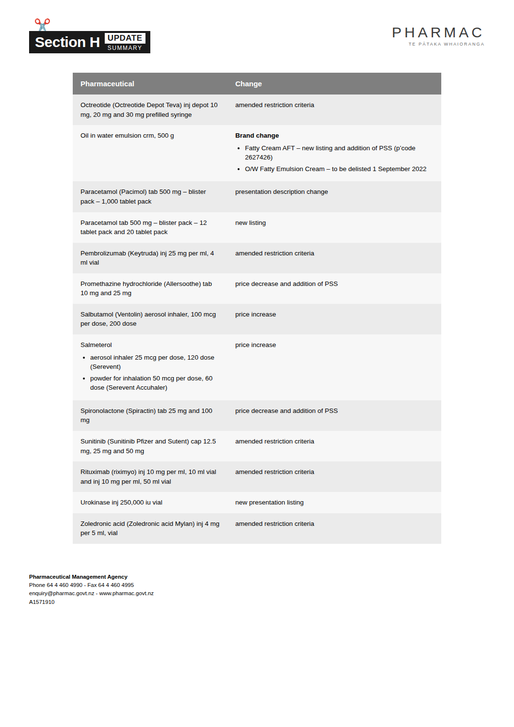✂️
Section H
UPDATE
SUMMARY
PHARMAC
TE PĀTAKA WHAIORANGA
| Pharmaceutical | Change |
| --- | --- |
| Octreotide (Octreotide Depot Teva) inj depot 10 mg, 20 mg and 30 mg prefilled syringe | amended restriction criteria |
| Oil in water emulsion crm, 500 g | Brand change Fatty Cream AFT – new listing and addition of PSS (p’code 2627426) O/W Fatty Emulsion Cream – to be delisted 1 September 2022 |
| Paracetamol (Pacimol) tab 500 mg – blister pack – 1,000 tablet pack | presentation description change |
| Paracetamol tab 500 mg – blister pack – 12 tablet pack and 20 tablet pack | new listing |
| Pembrolizumab (Keytruda) inj 25 mg per ml, 4 ml vial | amended restriction criteria |
| Promethazine hydrochloride (Allersoothe) tab 10 mg and 25 mg | price decrease and addition of PSS |
| Salbutamol (Ventolin) aerosol inhaler, 100 mcg per dose, 200 dose | price increase |
| Salmeterol aerosol inhaler 25 mcg per dose, 120 dose (Serevent) powder for inhalation 50 mcg per dose, 60 dose (Serevent Accuhaler) | price increase |
| Spironolactone (Spiractin) tab 25 mg and 100 mg | price decrease and addition of PSS |
| Sunitinib (Sunitinib Pfizer and Sutent) cap 12.5 mg, 25 mg and 50 mg | amended restriction criteria |
| Rituximab (riximyo) inj 10 mg per ml, 10 ml vial and inj 10 mg per ml, 50 ml vial | amended restriction criteria |
| Urokinase inj 250,000 iu vial | new presentation listing |
| Zoledronic acid (Zoledronic acid Mylan) inj 4 mg per 5 ml, vial | amended restriction criteria |
Pharmaceutical Management Agency
Phone 64 4 460 4990 - Fax 64 4 460 4995
enquiry@pharmac.govt.nz - www.pharmac.govt.nz
A1571910